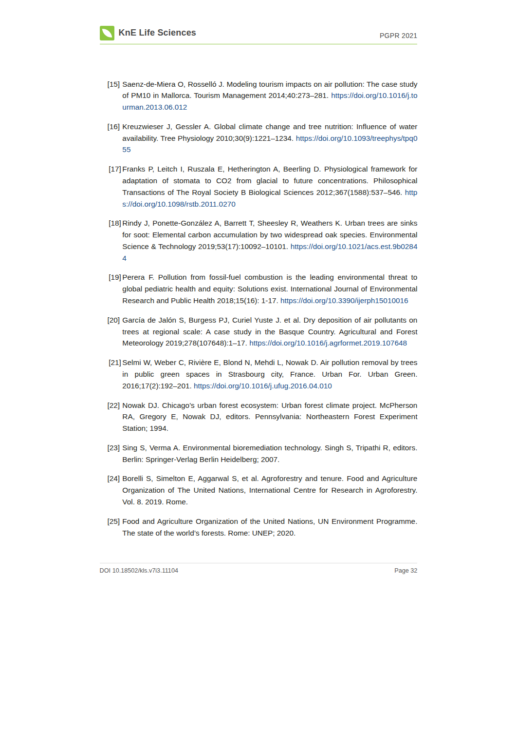KnE Life Sciences
PGPR 2021
[15] Saenz-de-Miera O, Rosselló J. Modeling tourism impacts on air pollution: The case study of PM10 in Mallorca. Tourism Management 2014;40:273–281. https://doi.org/10.1016/j.tourman.2013.06.012
[16] Kreuzwieser J, Gessler A. Global climate change and tree nutrition: Influence of water availability. Tree Physiology 2010;30(9):1221–1234. https://doi.org/10.1093/treephys/tpq055
[17] Franks P, Leitch I, Ruszala E, Hetherington A, Beerling D. Physiological framework for adaptation of stomata to CO2 from glacial to future concentrations. Philosophical Transactions of The Royal Society B Biological Sciences 2012;367(1588):537–546. https://doi.org/10.1098/rstb.2011.0270
[18] Rindy J, Ponette-González A, Barrett T, Sheesley R, Weathers K. Urban trees are sinks for soot: Elemental carbon accumulation by two widespread oak species. Environmental Science & Technology 2019;53(17):10092–10101. https://doi.org/10.1021/acs.est.9b02844
[19] Perera F. Pollution from fossil-fuel combustion is the leading environmental threat to global pediatric health and equity: Solutions exist. International Journal of Environmental Research and Public Health 2018;15(16): 1-17. https://doi.org/10.3390/ijerph15010016
[20] García de Jalón S, Burgess PJ, Curiel Yuste J. et al. Dry deposition of air pollutants on trees at regional scale: A case study in the Basque Country. Agricultural and Forest Meteorology 2019;278(107648):1–17. https://doi.org/10.1016/j.agrformet.2019.107648
[21] Selmi W, Weber C, Rivière E, Blond N, Mehdi L, Nowak D. Air pollution removal by trees in public green spaces in Strasbourg city, France. Urban For. Urban Green. 2016;17(2):192–201. https://doi.org/10.1016/j.ufug.2016.04.010
[22] Nowak DJ. Chicago’s urban forest ecosystem: Urban forest climate project. McPherson RA, Gregory E, Nowak DJ, editors. Pennsylvania: Northeastern Forest Experiment Station; 1994.
[23] Sing S, Verma A. Environmental bioremediation technology. Singh S, Tripathi R, editors. Berlin: Springer-Verlag Berlin Heidelberg; 2007.
[24] Borelli S, Simelton E, Aggarwal S, et al. Agroforestry and tenure. Food and Agriculture Organization of The United Nations, International Centre for Research in Agroforestry. Vol. 8. 2019. Rome.
[25] Food and Agriculture Organization of the United Nations, UN Environment Programme. The state of the world’s forests. Rome: UNEP; 2020.
DOI 10.18502/kls.v7i3.11104
Page 32